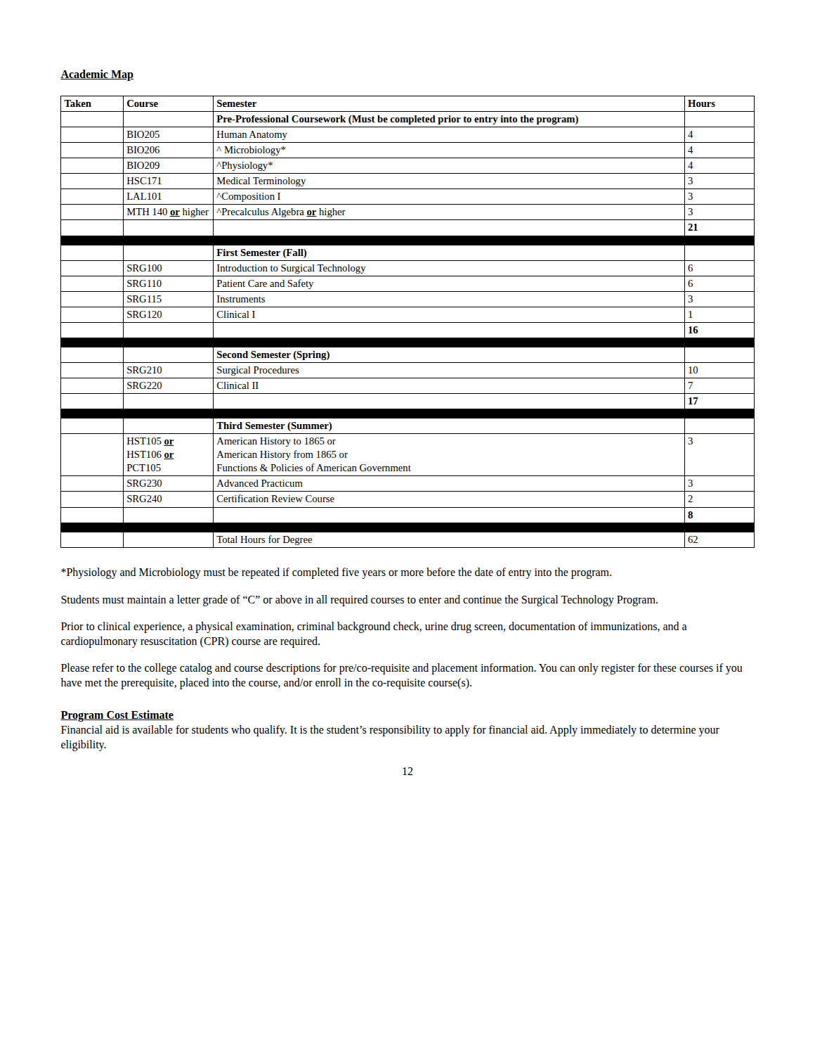Academic Map
| Taken | Course | Semester | Hours |
| --- | --- | --- | --- |
| | | Pre-Professional Coursework (Must be completed prior to entry into the program) | |
| | BIO205 | Human Anatomy | 4 |
| | BIO206 | ^ Microbiology* | 4 |
| | BIO209 | ^Physiology* | 4 |
| | HSC171 | Medical Terminology | 3 |
| | LAL101 | ^Composition I | 3 |
| | MTH 140 or higher | ^Precalculus Algebra or higher | 3 |
| | | | 21 |
| | | First Semester (Fall) | |
| | SRG100 | Introduction to Surgical Technology | 6 |
| | SRG110 | Patient Care and Safety | 6 |
| | SRG115 | Instruments | 3 |
| | SRG120 | Clinical I | 1 |
| | | | 16 |
| | | Second Semester (Spring) | |
| | SRG210 | Surgical Procedures | 10 |
| | SRG220 | Clinical II | 7 |
| | | | 17 |
| | | Third Semester (Summer) | |
| | HST105 or HST106 or PCT105 | American History to 1865 or American History from 1865 or Functions & Policies of American Government | 3 |
| | SRG230 | Advanced Practicum | 3 |
| | SRG240 | Certification Review Course | 2 |
| | | | 8 |
| | | Total Hours for Degree | 62 |
*Physiology and Microbiology must be repeated if completed five years or more before the date of entry into the program.
Students must maintain a letter grade of “C” or above in all required courses to enter and continue the Surgical Technology Program.
Prior to clinical experience, a physical examination, criminal background check, urine drug screen, documentation of immunizations, and a cardiopulmonary resuscitation (CPR) course are required.
Please refer to the college catalog and course descriptions for pre/co-requisite and placement information. You can only register for these courses if you have met the prerequisite, placed into the course, and/or enroll in the co-requisite course(s).
Program Cost Estimate
Financial aid is available for students who qualify. It is the student’s responsibility to apply for financial aid. Apply immediately to determine your eligibility.
12